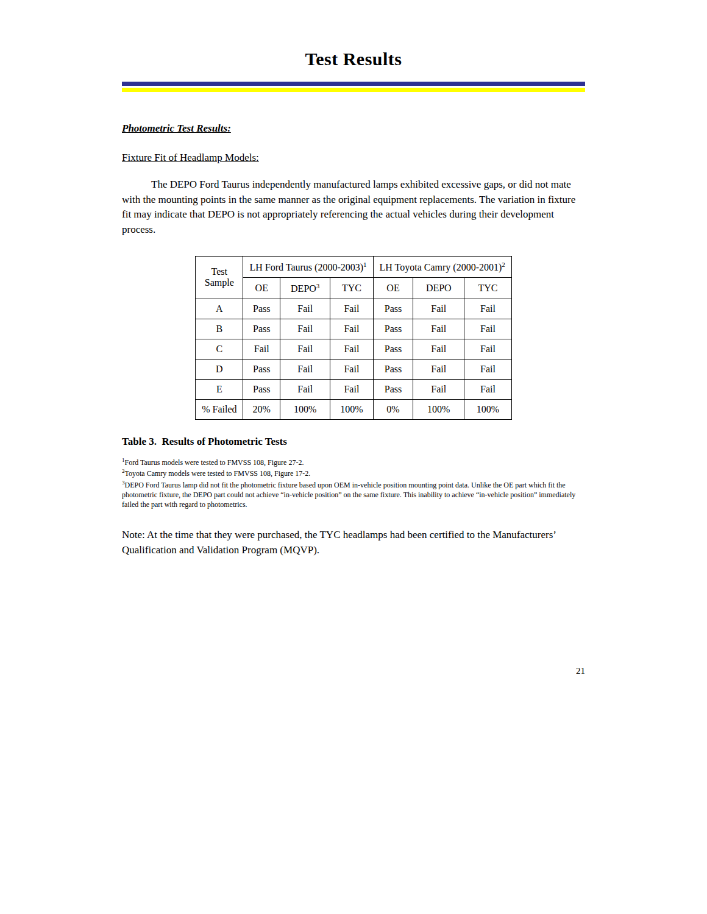Test Results
Photometric Test Results:
Fixture Fit of Headlamp Models:
The DEPO Ford Taurus independently manufactured lamps exhibited excessive gaps, or did not mate with the mounting points in the same manner as the original equipment replacements. The variation in fixture fit may indicate that DEPO is not appropriately referencing the actual vehicles during their development process.
| Test Sample | LH Ford Taurus (2000-2003) 1 | LH Toyota Camry (2000-2001) 2 |
| --- | --- | --- |
| OE | DEPO 3 | TYC | OE | DEPO | TYC |
| A | Pass | Fail | Fail | Pass | Fail | Fail |
| B | Pass | Fail | Fail | Pass | Fail | Fail |
| C | Fail | Fail | Fail | Pass | Fail | Fail |
| D | Pass | Fail | Fail | Pass | Fail | Fail |
| E | Pass | Fail | Fail | Pass | Fail | Fail |
| % Failed | 20% | 100% | 100% | 0% | 100% | 100% |
Table 3. Results of Photometric Tests
1Ford Taurus models were tested to FMVSS 108, Figure 27-2.
2Toyota Camry models were tested to FMVSS 108, Figure 17-2.
3DEPO Ford Taurus lamp did not fit the photometric fixture based upon OEM in-vehicle position mounting point data. Unlike the OE part which fit the photometric fixture, the DEPO part could not achieve “in-vehicle position” on the same fixture. This inability to achieve “in-vehicle position” immediately failed the part with regard to photometrics.
Note: At the time that they were purchased, the TYC headlamps had been certified to the Manufacturers’ Qualification and Validation Program (MQVP).
21